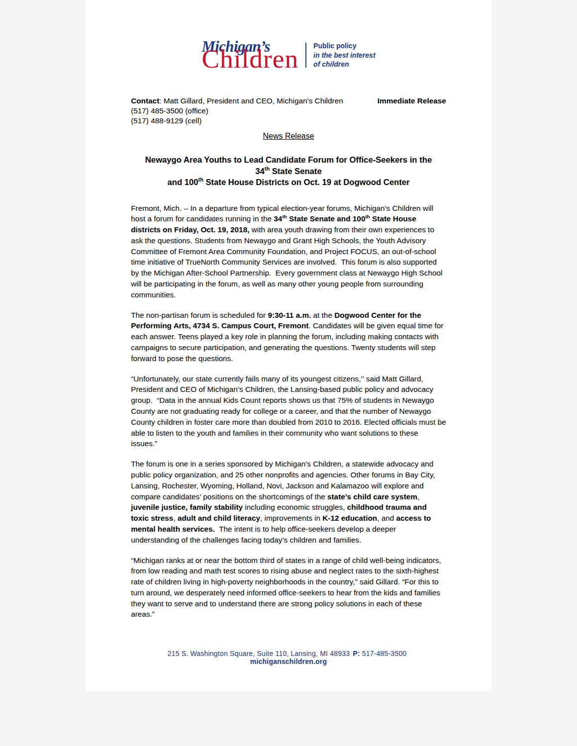Michigan’s Children
Public policy
in the best interest
of children
Contact: Matt Gillard, President and CEO, Michigan’s Children
Immediate Release
(517) 485-3500 (office)
(517) 488-9129 (cell)
News Release
Newaygo Area Youths to Lead Candidate Forum for Office-Seekers in the 34th State Senate
and 100th State House Districts on Oct. 19 at Dogwood Center
Fremont, Mich. – In a departure from typical election-year forums, Michigan’s Children will host a forum for candidates running in the 34th State Senate and 100th State House districts on Friday, Oct. 19, 2018, with area youth drawing from their own experiences to ask the questions. Students from Newaygo and Grant High Schools, the Youth Advisory Committee of Fremont Area Community Foundation, and Project FOCUS, an out-of-school time initiative of TrueNorth Community Services are involved. This forum is also supported by the Michigan After-School Partnership. Every government class at Newaygo High School will be participating in the forum, as well as many other young people from surrounding communities.
The non-partisan forum is scheduled for 9:30-11 a.m. at the Dogwood Center for the Performing Arts, 4734 S. Campus Court, Fremont. Candidates will be given equal time for each answer. Teens played a key role in planning the forum, including making contacts with campaigns to secure participation, and generating the questions. Twenty students will step forward to pose the questions.
“Unfortunately, our state currently fails many of its youngest citizens,’’ said Matt Gillard, President and CEO of Michigan’s Children, the Lansing-based public policy and advocacy group. “Data in the annual Kids Count reports shows us that 75% of students in Newaygo County are not graduating ready for college or a career, and that the number of Newaygo County children in foster care more than doubled from 2010 to 2016. Elected officials must be able to listen to the youth and families in their community who want solutions to these issues.”
The forum is one in a series sponsored by Michigan’s Children, a statewide advocacy and public policy organization, and 25 other nonprofits and agencies. Other forums in Bay City, Lansing, Rochester, Wyoming, Holland, Novi, Jackson and Kalamazoo will explore and compare candidates’ positions on the shortcomings of the state’s child care system, juvenile justice, family stability including economic struggles, childhood trauma and toxic stress, adult and child literacy, improvements in K-12 education, and access to mental health services. The intent is to help office-seekers develop a deeper understanding of the challenges facing today’s children and families.
“Michigan ranks at or near the bottom third of states in a range of child well-being indicators, from low reading and math test scores to rising abuse and neglect rates to the sixth-highest rate of children living in high-poverty neighborhoods in the country,” said Gillard. “For this to turn around, we desperately need informed office-seekers to hear from the kids and families they want to serve and to understand there are strong policy solutions in each of these areas.”
215 S. Washington Square, Suite 110, Lansing, MI 48933 P: 517-485-3500 michiganschildren.org